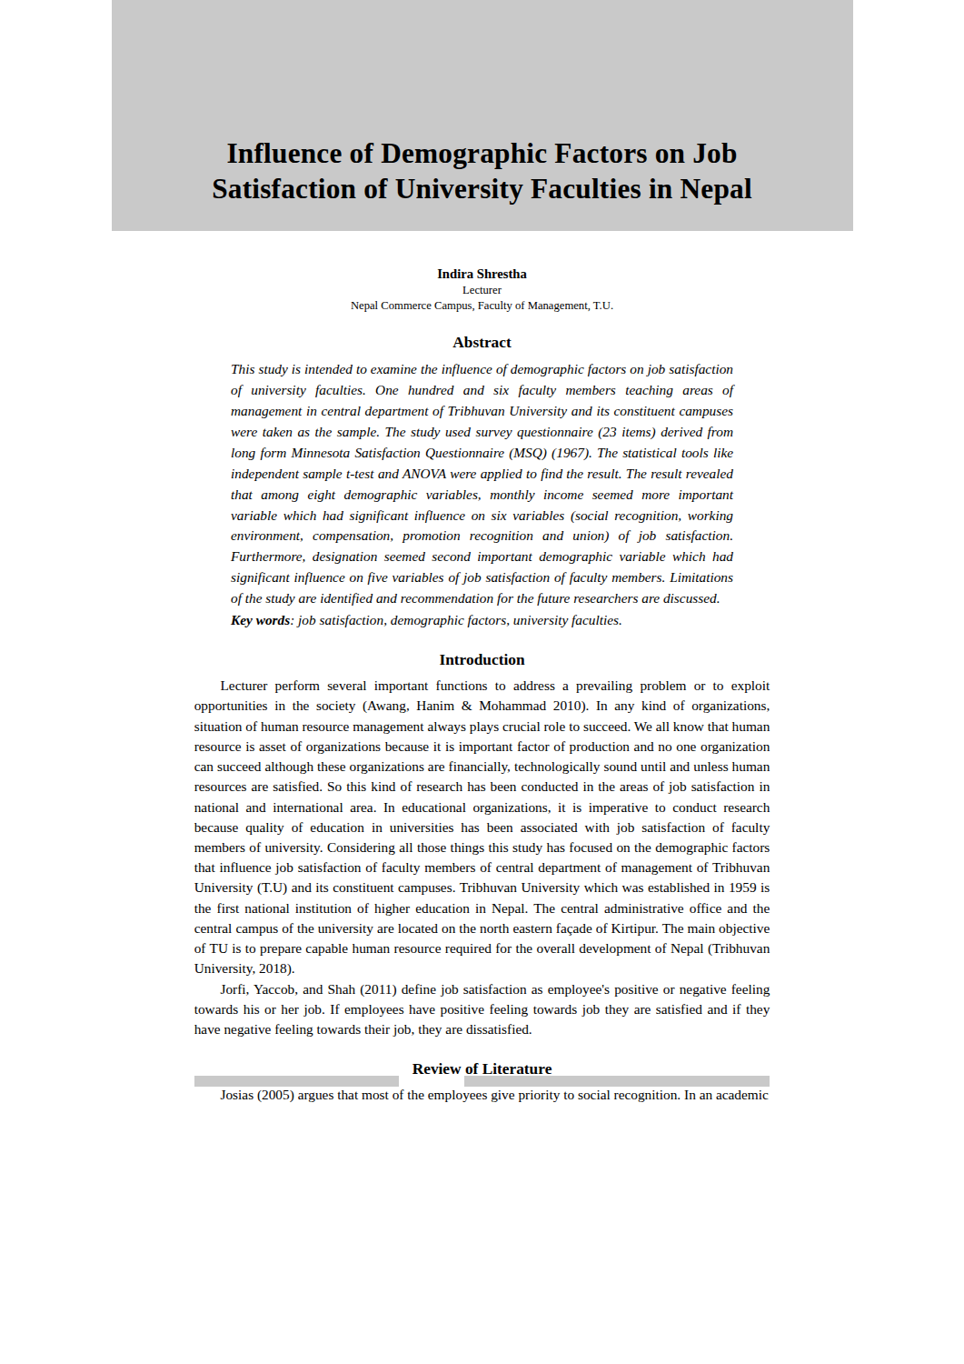Influence of Demographic Factors on Job
Satisfaction of University Faculties in Nepal
Indira Shrestha
Lecturer
Nepal Commerce Campus, Faculty of Management, T.U.
Abstract
This study is intended to examine the influence of demographic factors on job satisfaction of university faculties. One hundred and six faculty members teaching areas of management in central department of Tribhuvan University and its constituent campuses were taken as the sample. The study used survey questionnaire (23 items) derived from long form Minnesota Satisfaction Questionnaire (MSQ) (1967). The statistical tools like independent sample t-test and ANOVA were applied to find the result. The result revealed that among eight demographic variables, monthly income seemed more important variable which had significant influence on six variables (social recognition, working environment, compensation, promotion recognition and union) of job satisfaction. Furthermore, designation seemed second important demographic variable which had significant influence on five variables of job satisfaction of faculty members. Limitations of the study are identified and recommendation for the future researchers are discussed.
Key words: job satisfaction, demographic factors, university faculties.
Introduction
Lecturer perform several important functions to address a prevailing problem or to exploit opportunities in the society (Awang, Hanim & Mohammad 2010). In any kind of organizations, situation of human resource management always plays crucial role to succeed. We all know that human resource is asset of organizations because it is important factor of production and no one organization can succeed although these organizations are financially, technologically sound until and unless human resources are satisfied. So this kind of research has been conducted in the areas of job satisfaction in national and international area. In educational organizations, it is imperative to conduct research because quality of education in universities has been associated with job satisfaction of faculty members of university. Considering all those things this study has focused on the demographic factors that influence job satisfaction of faculty members of central department of management of Tribhuvan University (T.U) and its constituent campuses. Tribhuvan University which was established in 1959 is the first national institution of higher education in Nepal. The central administrative office and the central campus of the university are located on the north eastern façade of Kirtipur. The main objective of TU is to prepare capable human resource required for the overall development of Nepal (Tribhuvan University, 2018).
Jorfi, Yaccob, and Shah (2011) define job satisfaction as employee's positive or negative feeling towards his or her job. If employees have positive feeling towards job they are satisfied and if they have negative feeling towards their job, they are dissatisfied.
Review of Literature
Josias (2005) argues that most of the employees give priority to social recognition. In an academic